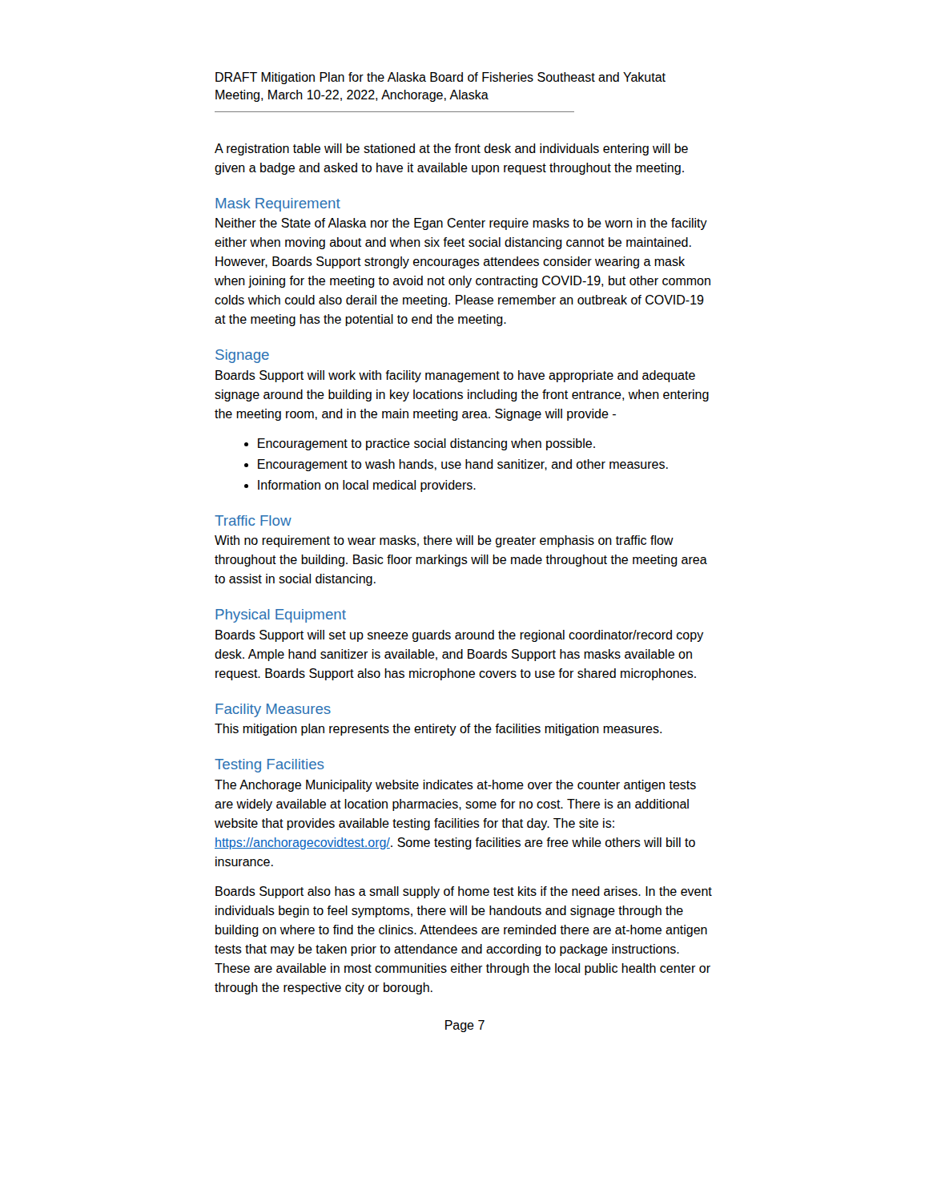DRAFT Mitigation Plan for the Alaska Board of Fisheries Southeast and Yakutat Meeting, March 10-22, 2022, Anchorage, Alaska
A registration table will be stationed at the front desk and individuals entering will be given a badge and asked to have it available upon request throughout the meeting.
Mask Requirement
Neither the State of Alaska nor the Egan Center require masks to be worn in the facility either when moving about and when six feet social distancing cannot be maintained. However, Boards Support strongly encourages attendees consider wearing a mask when joining for the meeting to avoid not only contracting COVID-19, but other common colds which could also derail the meeting. Please remember an outbreak of COVID-19 at the meeting has the potential to end the meeting.
Signage
Boards Support will work with facility management to have appropriate and adequate signage around the building in key locations including the front entrance, when entering the meeting room, and in the main meeting area. Signage will provide -
Encouragement to practice social distancing when possible.
Encouragement to wash hands, use hand sanitizer, and other measures.
Information on local medical providers.
Traffic Flow
With no requirement to wear masks, there will be greater emphasis on traffic flow throughout the building. Basic floor markings will be made throughout the meeting area to assist in social distancing.
Physical Equipment
Boards Support will set up sneeze guards around the regional coordinator/record copy desk. Ample hand sanitizer is available, and Boards Support has masks available on request. Boards Support also has microphone covers to use for shared microphones.
Facility Measures
This mitigation plan represents the entirety of the facilities mitigation measures.
Testing Facilities
The Anchorage Municipality website indicates at-home over the counter antigen tests are widely available at location pharmacies, some for no cost. There is an additional website that provides available testing facilities for that day. The site is: https://anchoragecovidtest.org/. Some testing facilities are free while others will bill to insurance.
Boards Support also has a small supply of home test kits if the need arises. In the event individuals begin to feel symptoms, there will be handouts and signage through the building on where to find the clinics. Attendees are reminded there are at-home antigen tests that may be taken prior to attendance and according to package instructions. These are available in most communities either through the local public health center or through the respective city or borough.
Page 7